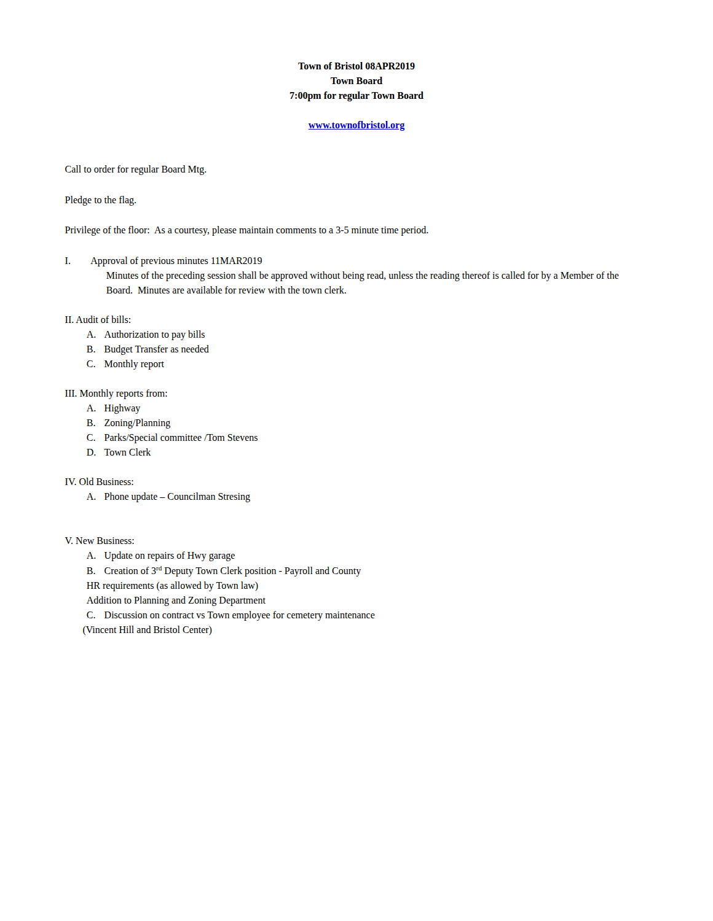Town of Bristol 08APR2019
Town Board
7:00pm for regular Town Board
www.townofbristol.org
Call to order for regular Board Mtg.
Pledge to the flag.
Privilege of the floor: As a courtesy, please maintain comments to a 3-5 minute time period.
I. Approval of previous minutes 11MAR2019
Minutes of the preceding session shall be approved without being read, unless the reading thereof is called for by a Member of the Board. Minutes are available for review with the town clerk.
II. Audit of bills:
A. Authorization to pay bills
B. Budget Transfer as needed
C. Monthly report
III. Monthly reports from:
A. Highway
B. Zoning/Planning
C. Parks/Special committee /Tom Stevens
D. Town Clerk
IV. Old Business:
A. Phone update – Councilman Stresing
V. New Business:
A. Update on repairs of Hwy garage
B. Creation of 3rd Deputy Town Clerk position - Payroll and County
HR requirements (as allowed by Town law)
Addition to Planning and Zoning Department
C. Discussion on contract vs Town employee for cemetery maintenance
(Vincent Hill and Bristol Center)